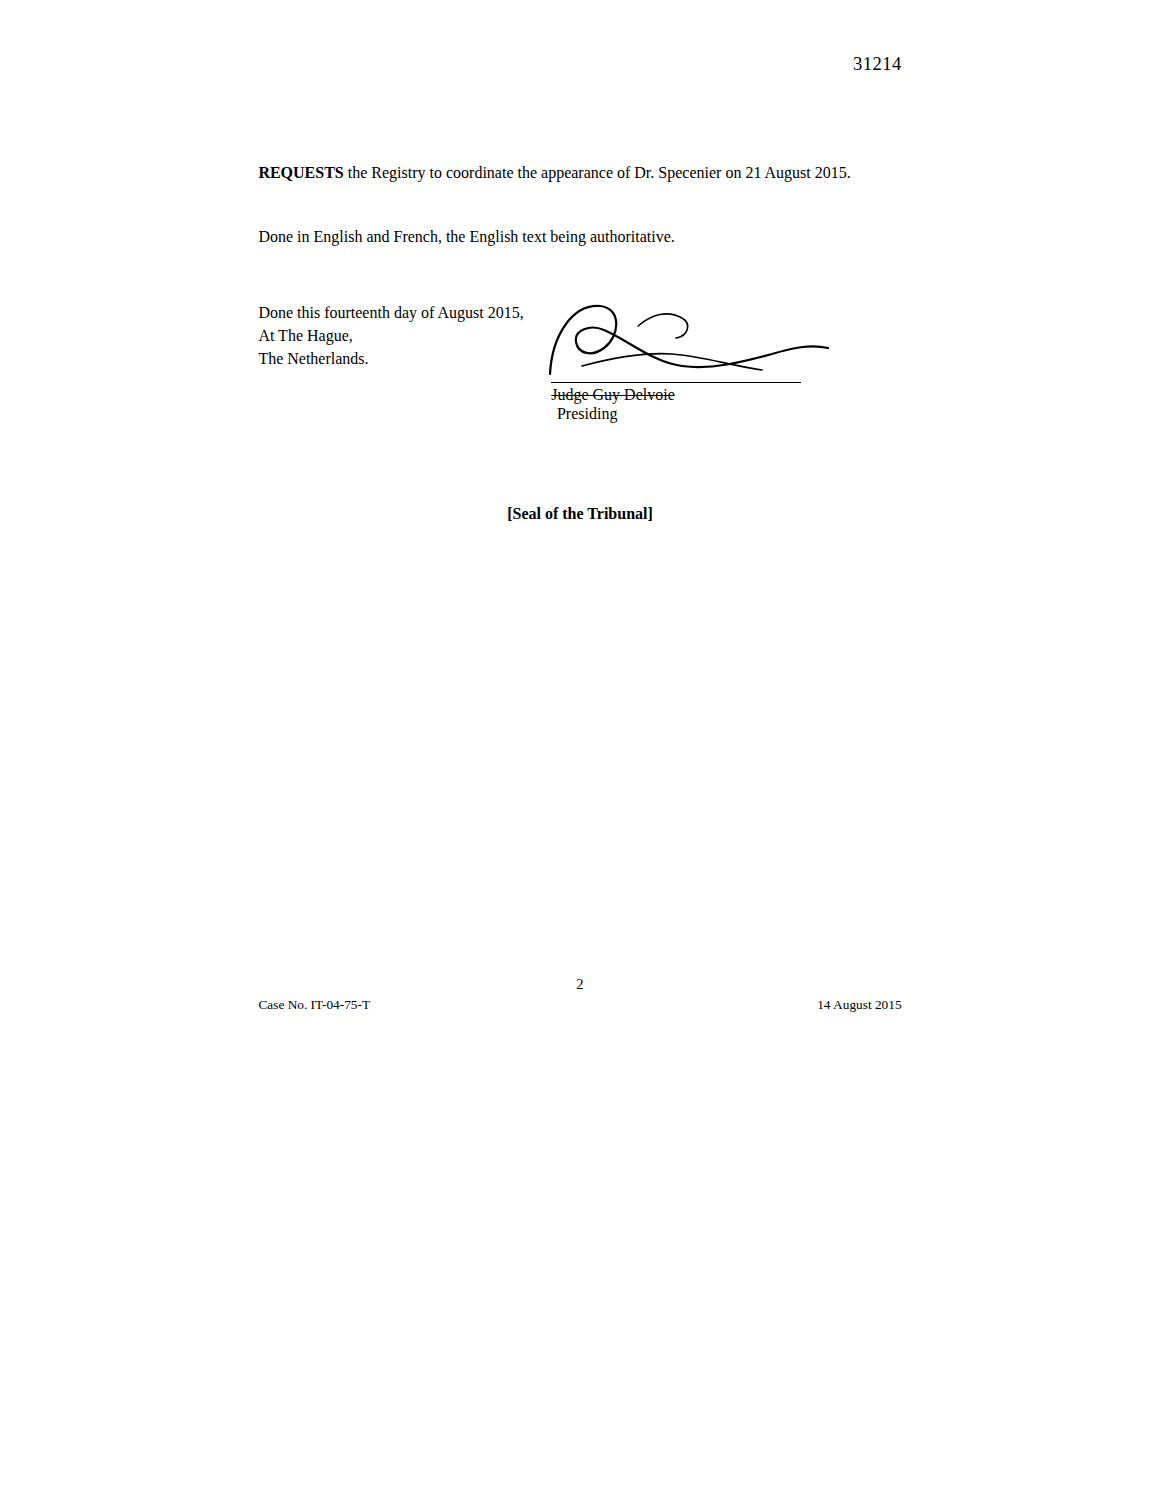31214
REQUESTS the Registry to coordinate the appearance of Dr. Specenier on 21 August 2015.
Done in English and French, the English text being authoritative.
Done this fourteenth day of August 2015,
At The Hague,
The Netherlands.
Judge Guy Delvoie
Presiding
[Seal of the Tribunal]
2
Case No. IT-04-75-T 14 August 2015